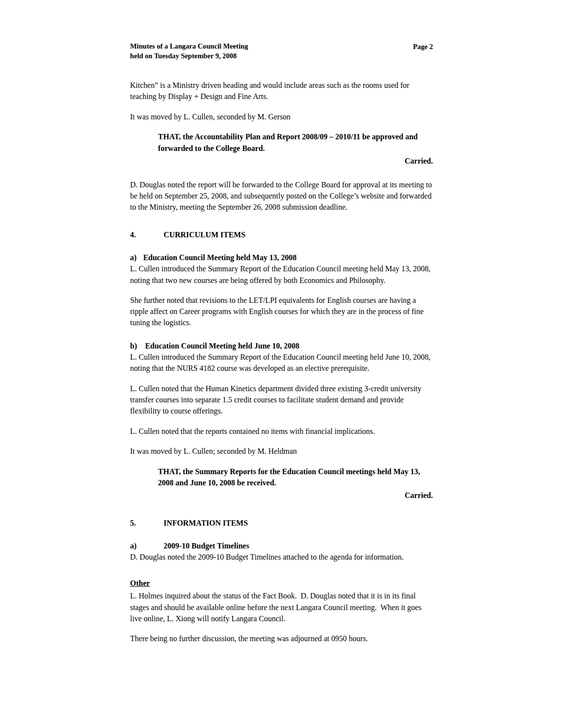Minutes of a Langara Council Meeting
held on Tuesday September 9, 2008
Page 2
Kitchen” is a Ministry driven heading and would include areas such as the rooms used for teaching by Display + Design and Fine Arts.
It was moved by L. Cullen, seconded by M. Gerson
THAT, the Accountability Plan and Report 2008/09 – 2010/11 be approved and forwarded to the College Board.
Carried.
D. Douglas noted the report will be forwarded to the College Board for approval at its meeting to be held on September 25, 2008, and subsequently posted on the College’s website and forwarded to the Ministry, meeting the September 26, 2008 submission deadline.
4. CURRICULUM ITEMS
a) Education Council Meeting held May 13, 2008
L. Cullen introduced the Summary Report of the Education Council meeting held May 13, 2008, noting that two new courses are being offered by both Economics and Philosophy.
She further noted that revisions to the LET/LPI equivalents for English courses are having a ripple affect on Career programs with English courses for which they are in the process of fine tuning the logistics.
b) Education Council Meeting held June 10, 2008
L. Cullen introduced the Summary Report of the Education Council meeting held June 10, 2008, noting that the NURS 4182 course was developed as an elective prerequisite.
L. Cullen noted that the Human Kinetics department divided three existing 3-credit university transfer courses into separate 1.5 credit courses to facilitate student demand and provide flexibility to course offerings.
L. Cullen noted that the reports contained no items with financial implications.
It was moved by L. Cullen; seconded by M. Heldman
THAT, the Summary Reports for the Education Council meetings held May 13, 2008 and June 10, 2008 be received.
Carried.
5. INFORMATION ITEMS
a) 2009-10 Budget Timelines
D. Douglas noted the 2009-10 Budget Timelines attached to the agenda for information.
Other
L. Holmes inquired about the status of the Fact Book. D. Douglas noted that it is in its final stages and should be available online before the next Langara Council meeting. When it goes live online, L. Xiong will notify Langara Council.
There being no further discussion, the meeting was adjourned at 0950 hours.